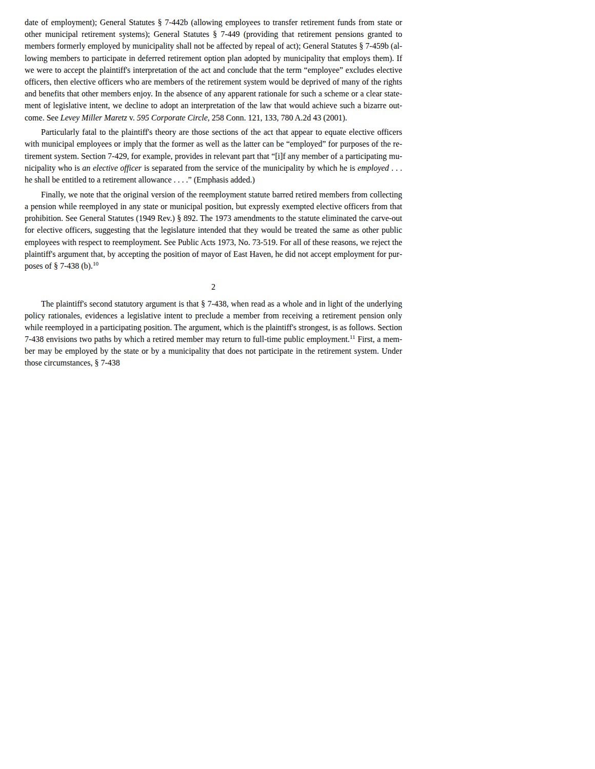date of employment); General Statutes § 7-442b (allowing employees to transfer retirement funds from state or other municipal retirement systems); General Statutes § 7-449 (providing that retirement pensions granted to members formerly employed by municipality shall not be affected by repeal of act); General Statutes § 7-459b (allowing members to participate in deferred retirement option plan adopted by municipality that employs them). If we were to accept the plaintiff's interpretation of the act and conclude that the term “employee” excludes elective officers, then elective officers who are members of the retirement system would be deprived of many of the rights and benefits that other members enjoy. In the absence of any apparent rationale for such a scheme or a clear statement of legislative intent, we decline to adopt an interpretation of the law that would achieve such a bizarre outcome. See Levey Miller Maretz v. 595 Corporate Circle, 258 Conn. 121, 133, 780 A.2d 43 (2001).
Particularly fatal to the plaintiff's theory are those sections of the act that appear to equate elective officers with municipal employees or imply that the former as well as the latter can be “employed” for purposes of the retirement system. Section 7-429, for example, provides in relevant part that “[i]f any member of a participating municipality who is an elective officer is separated from the service of the municipality by which he is employed . . . he shall be entitled to a retirement allowance . . . .” (Emphasis added.)
Finally, we note that the original version of the reemployment statute barred retired members from collecting a pension while reemployed in any state or municipal position, but expressly exempted elective officers from that prohibition. See General Statutes (1949 Rev.) § 892. The 1973 amendments to the statute eliminated the carve-out for elective officers, suggesting that the legislature intended that they would be treated the same as other public employees with respect to reemployment. See Public Acts 1973, No. 73-519. For all of these reasons, we reject the plaintiff's argument that, by accepting the position of mayor of East Haven, he did not accept employment for purposes of § 7-438 (b).10
2
The plaintiff's second statutory argument is that § 7-438, when read as a whole and in light of the underlying policy rationales, evidences a legislative intent to preclude a member from receiving a retirement pension only while reemployed in a participating position. The argument, which is the plaintiff's strongest, is as follows. Section 7-438 envisions two paths by which a retired member may return to full-time public employment.11 First, a member may be employed by the state or by a municipality that does not participate in the retirement system. Under those circumstances, § 7-438